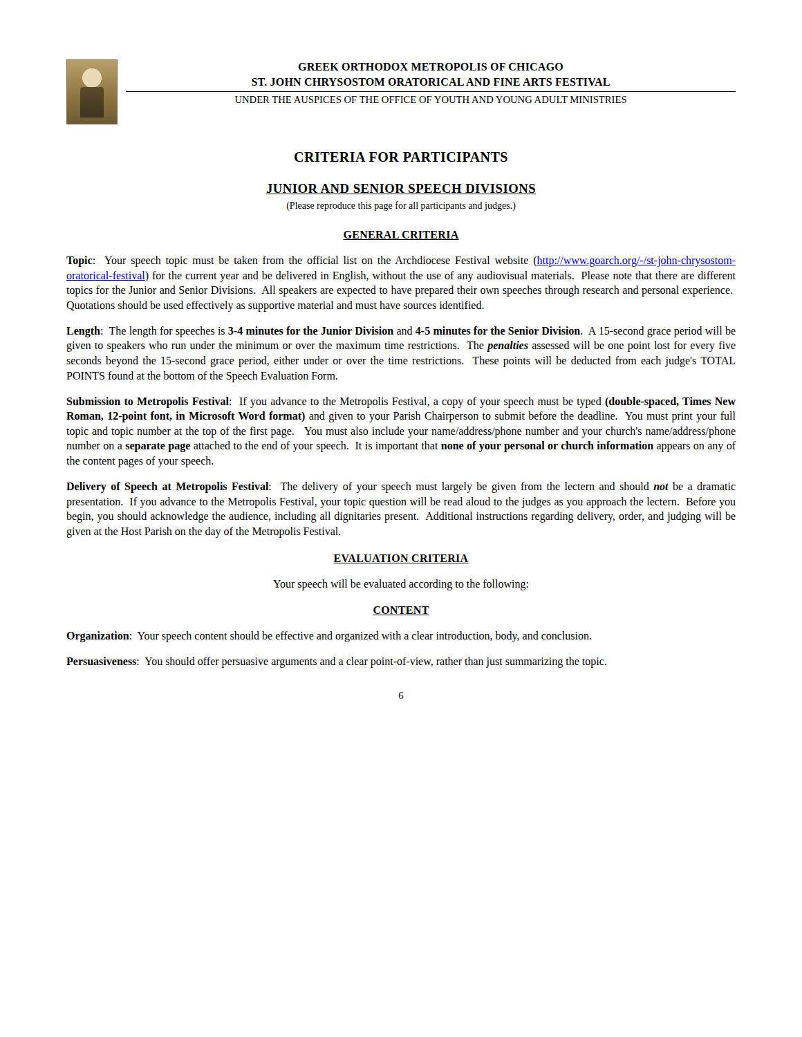GREEK ORTHODOX METROPOLIS OF CHICAGO
ST. JOHN CHRYSOSTOM ORATORICAL AND FINE ARTS FESTIVAL
UNDER THE AUSPICES OF THE OFFICE OF YOUTH AND YOUNG ADULT MINISTRIES
CRITERIA FOR PARTICIPANTS
JUNIOR AND SENIOR SPEECH DIVISIONS
(Please reproduce this page for all participants and judges.)
GENERAL CRITERIA
Topic: Your speech topic must be taken from the official list on the Archdiocese Festival website (http://www.goarch.org/-/st-john-chrysostom-oratorical-festival) for the current year and be delivered in English, without the use of any audiovisual materials. Please note that there are different topics for the Junior and Senior Divisions. All speakers are expected to have prepared their own speeches through research and personal experience. Quotations should be used effectively as supportive material and must have sources identified.
Length: The length for speeches is 3-4 minutes for the Junior Division and 4-5 minutes for the Senior Division. A 15-second grace period will be given to speakers who run under the minimum or over the maximum time restrictions. The penalties assessed will be one point lost for every five seconds beyond the 15-second grace period, either under or over the time restrictions. These points will be deducted from each judge's TOTAL POINTS found at the bottom of the Speech Evaluation Form.
Submission to Metropolis Festival: If you advance to the Metropolis Festival, a copy of your speech must be typed (double-spaced, Times New Roman, 12-point font, in Microsoft Word format) and given to your Parish Chairperson to submit before the deadline. You must print your full topic and topic number at the top of the first page. You must also include your name/address/phone number and your church's name/address/phone number on a separate page attached to the end of your speech. It is important that none of your personal or church information appears on any of the content pages of your speech.
Delivery of Speech at Metropolis Festival: The delivery of your speech must largely be given from the lectern and should not be a dramatic presentation. If you advance to the Metropolis Festival, your topic question will be read aloud to the judges as you approach the lectern. Before you begin, you should acknowledge the audience, including all dignitaries present. Additional instructions regarding delivery, order, and judging will be given at the Host Parish on the day of the Metropolis Festival.
EVALUATION CRITERIA
Your speech will be evaluated according to the following:
CONTENT
Organization: Your speech content should be effective and organized with a clear introduction, body, and conclusion.
Persuasiveness: You should offer persuasive arguments and a clear point-of-view, rather than just summarizing the topic.
6